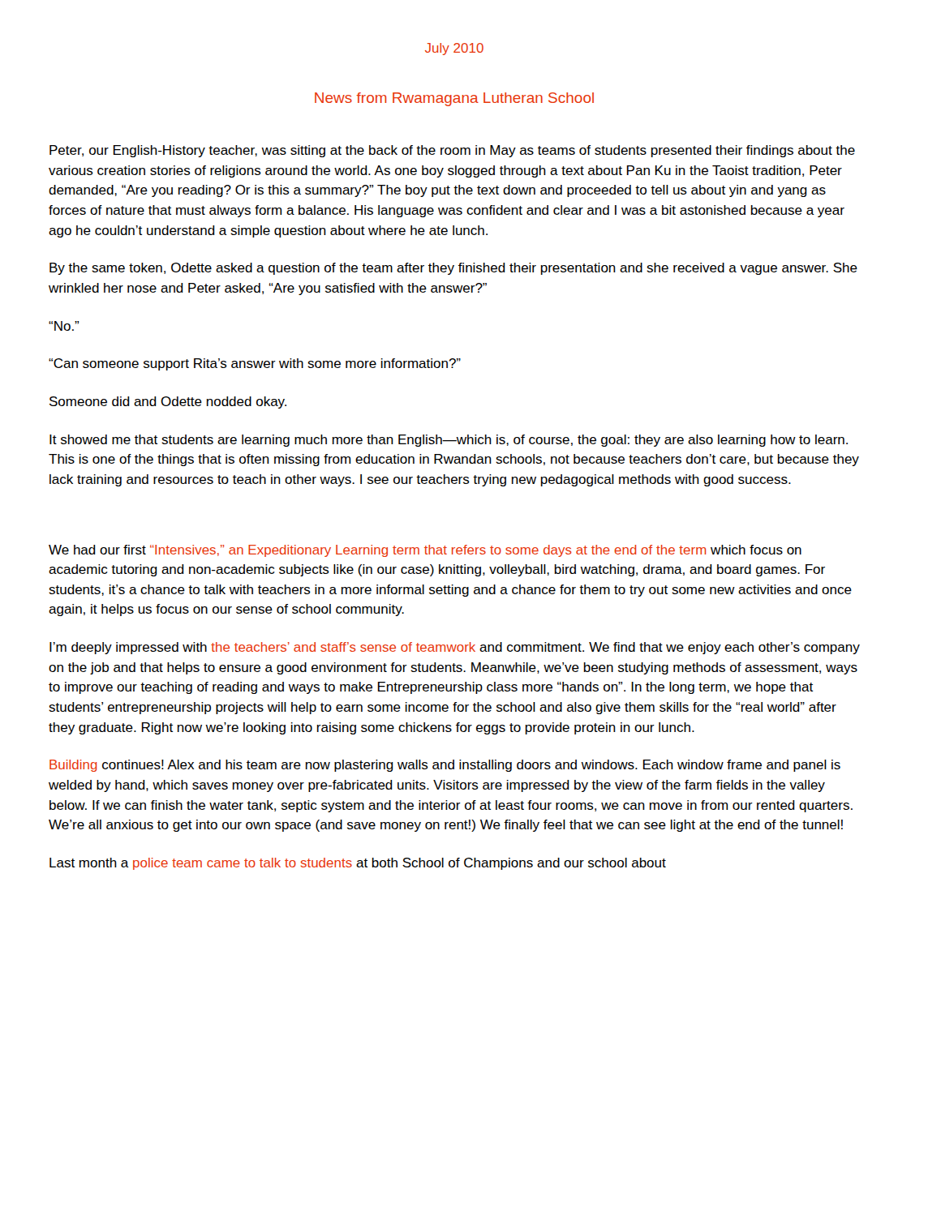July 2010
News from Rwamagana Lutheran School
Peter, our English-History teacher, was sitting at the back of the room in May as teams of students presented their findings about the various creation stories of religions around the world. As one boy slogged through a text about Pan Ku in the Taoist tradition, Peter demanded, “Are you reading? Or is this a summary?” The boy put the text down and proceeded to tell us about yin and yang as forces of nature that must always form a balance. His language was confident and clear and I was a bit astonished because a year ago he couldn’t understand a simple question about where he ate lunch.
By the same token, Odette asked a question of the team after they finished their presentation and she received a vague answer. She wrinkled her nose and Peter asked, “Are you satisfied with the answer?”
“No.”
“Can someone support Rita’s answer with some more information?”
Someone did and Odette nodded okay.
It showed me that students are learning much more than English—which is, of course, the goal: they are also learning how to learn. This is one of the things that is often missing from education in Rwandan schools, not because teachers don’t care, but because they lack training and resources to teach in other ways. I see our teachers trying new pedagogical methods with good success.
We had our first “Intensives,” an Expeditionary Learning term that refers to some days at the end of the term which focus on academic tutoring and non-academic subjects like (in our case) knitting, volleyball, bird watching, drama, and board games. For students, it’s a chance to talk with teachers in a more informal setting and a chance for them to try out some new activities and once again, it helps us focus on our sense of school community.
I’m deeply impressed with the teachers’ and staff’s sense of teamwork and commitment. We find that we enjoy each other’s company on the job and that helps to ensure a good environment for students. Meanwhile, we’ve been studying methods of assessment, ways to improve our teaching of reading and ways to make Entrepreneurship class more “hands on”. In the long term, we hope that students’ entrepreneurship projects will help to earn some income for the school and also give them skills for the “real world” after they graduate. Right now we’re looking into raising some chickens for eggs to provide protein in our lunch.
Building continues! Alex and his team are now plastering walls and installing doors and windows. Each window frame and panel is welded by hand, which saves money over pre-fabricated units. Visitors are impressed by the view of the farm fields in the valley below. If we can finish the water tank, septic system and the interior of at least four rooms, we can move in from our rented quarters. We’re all anxious to get into our own space (and save money on rent!) We finally feel that we can see light at the end of the tunnel!
Last month a police team came to talk to students at both School of Champions and our school about